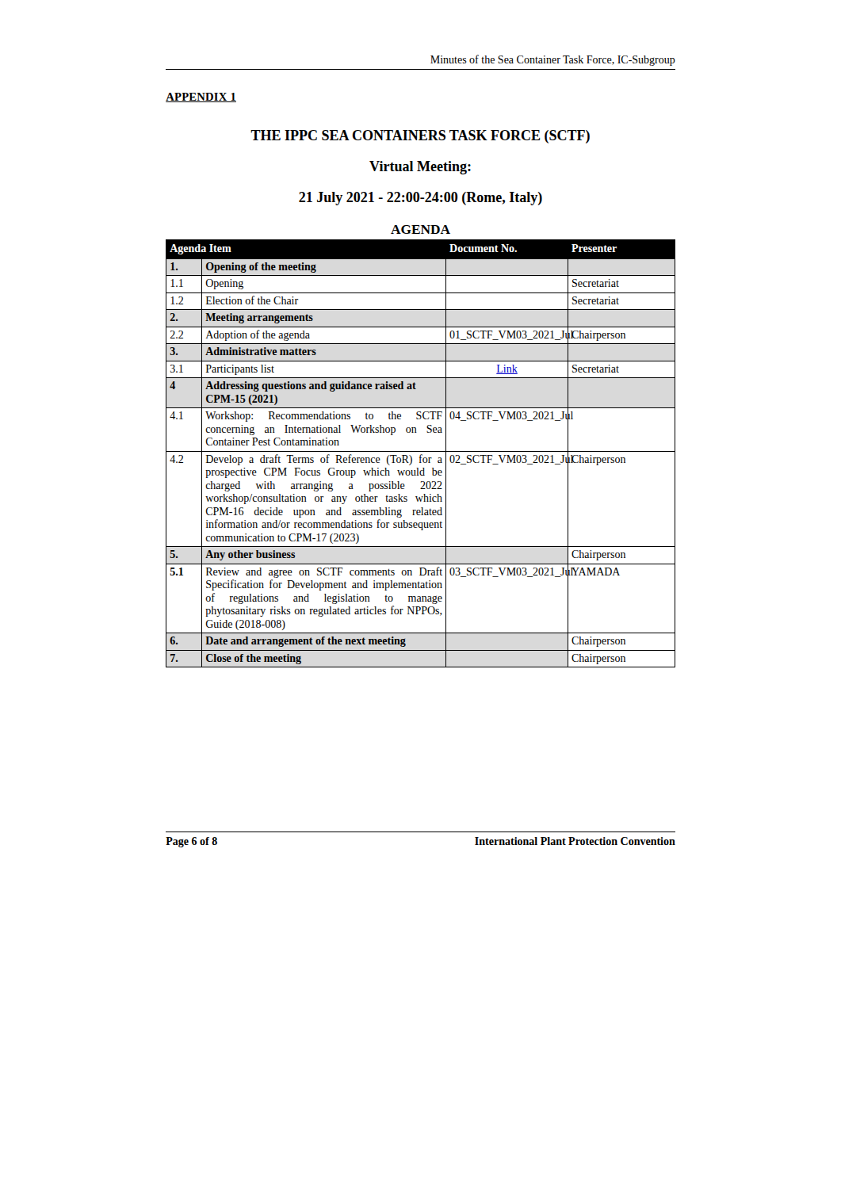Minutes of the Sea Container Task Force, IC-Subgroup
APPENDIX 1
THE IPPC SEA CONTAINERS TASK FORCE (SCTF)
Virtual Meeting:
21 July 2021 - 22:00-24:00 (Rome, Italy)
AGENDA
| Agenda Item | Document No. | Presenter |
| --- | --- | --- |
| 1. | Opening of the meeting | | |
| 1.1 | Opening | | Secretariat |
| 1.2 | Election of the Chair | | Secretariat |
| 2. | Meeting arrangements | | |
| 2.2 | Adoption of the agenda | 01_SCTF_VM03_2021_Jul | Chairperson |
| 3. | Administrative matters | | |
| 3.1 | Participants list | Link | Secretariat |
| 4 | Addressing questions and guidance raised at CPM-15 (2021) | | |
| 4.1 | Workshop: Recommendations to the SCTF concerning an International Workshop on Sea Container Pest Contamination | 04_SCTF_VM03_2021_Jul | |
| 4.2 | Develop a draft Terms of Reference (ToR) for a prospective CPM Focus Group which would be charged with arranging a possible 2022 workshop/consultation or any other tasks which CPM-16 decide upon and assembling related information and/or recommendations for subsequent communication to CPM-17 (2023) | 02_SCTF_VM03_2021_Jul | Chairperson |
| 5. | Any other business | | Chairperson |
| 5.1 | Review and agree on SCTF comments on Draft Specification for Development and implementation of regulations and legislation to manage phytosanitary risks on regulated articles for NPPOs, Guide (2018-008) | 03_SCTF_VM03_2021_Jul | YAMADA |
| 6. | Date and arrangement of the next meeting | | Chairperson |
| 7. | Close of the meeting | | Chairperson |
Page 6 of 8
International Plant Protection Convention